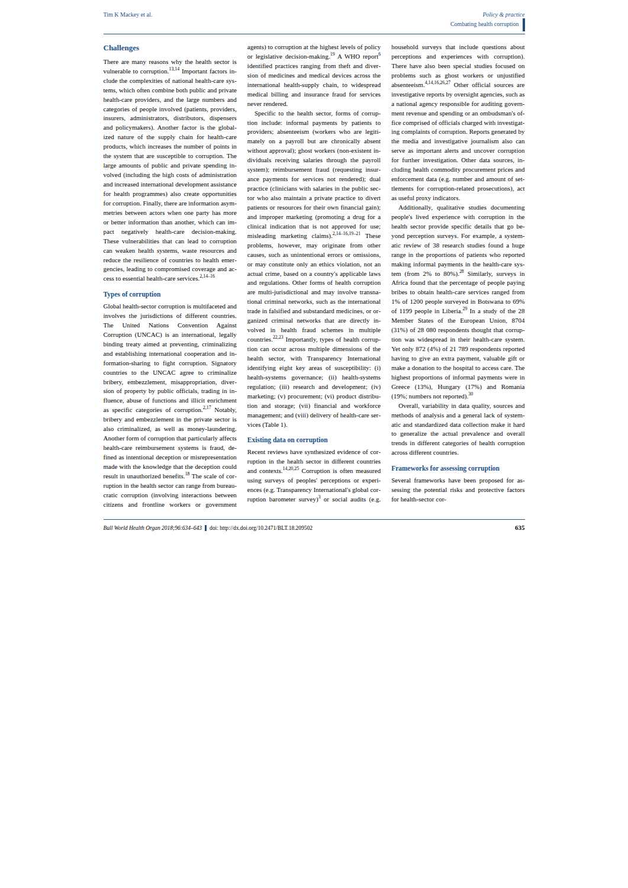Tim K Mackey et al.
Policy & practice Combating health corruption
Challenges
There are many reasons why the health sector is vulnerable to corruption.13,14 Important factors include the complexities of national health-care systems, which often combine both public and private health-care providers, and the large numbers and categories of people involved (patients, providers, insurers, administrators, distributors, dispensers and policymakers). Another factor is the globalized nature of the supply chain for health-care products, which increases the number of points in the system that are susceptible to corruption. The large amounts of public and private spending involved (including the high costs of administration and increased international development assistance for health programmes) also create opportunities for corruption. Finally, there are information asymmetries between actors when one party has more or better information than another, which can impact negatively health-care decision-making. These vulnerabilities that can lead to corruption can weaken health systems, waste resources and reduce the resilience of countries to health emergencies, leading to compromised coverage and access to essential health-care services.2,14–16
Types of corruption
Global health-sector corruption is multifaceted and involves the jurisdictions of different countries. The United Nations Convention Against Corruption (UNCAC) is an international, legally binding treaty aimed at preventing, criminalizing and establishing international cooperation and information-sharing to fight corruption. Signatory countries to the UNCAC agree to criminalize bribery, embezzlement, misappropriation, diversion of property by public officials, trading in influence, abuse of functions and illicit enrichment as specific categories of corruption.2,17 Notably, bribery and embezzlement in the private sector is also criminalized, as well as money-laundering. Another form of corruption that particularly affects health-care reimbursement systems is fraud, defined as intentional deception or misrepresentation made with the knowledge that the deception could result in unauthorized benefits.18 The scale of corruption in the health sector can range from bureaucratic corruption (involving interactions between citizens and frontline workers or government agents) to corruption at the highest levels of policy or legislative decision-making.19 A WHO report6 identified practices ranging from theft and diversion of medicines and medical devices across the international health-supply chain, to widespread medical billing and insurance fraud for services never rendered.
Specific to the health sector, forms of corruption include: informal payments by patients to providers; absenteeism (workers who are legitimately on a payroll but are chronically absent without approval); ghost workers (non-existent individuals receiving salaries through the payroll system); reimbursement fraud (requesting insurance payments for services not rendered); dual practice (clinicians with salaries in the public sector who also maintain a private practice to divert patients or resources for their own financial gain); and improper marketing (promoting a drug for a clinical indication that is not approved for use; misleading marketing claims).2,14–16,19–21 These problems, however, may originate from other causes, such as unintentional errors or omissions, or may constitute only an ethics violation, not an actual crime, based on a country's applicable laws and regulations. Other forms of health corruption are multi-jurisdictional and may involve transnational criminal networks, such as the international trade in falsified and substandard medicines, or organized criminal networks that are directly involved in health fraud schemes in multiple countries.22,23 Importantly, types of health corruption can occur across multiple dimensions of the health sector, with Transparency International identifying eight key areas of susceptibility: (i) health-systems governance; (ii) health-systems regulation; (iii) research and development; (iv) marketing; (v) procurement; (vi) product distribution and storage; (vii) financial and workforce management; and (viii) delivery of health-care services (Table 1).
Existing data on corruption
Recent reviews have synthesized evidence of corruption in the health sector in different countries and contexts.14,20,25 Corruption is often measured using surveys of peoples' perceptions or experiences (e.g. Transparency International's global corruption barometer survey)3 or social audits (e.g. household surveys that include questions about perceptions and experiences with corruption). There have also been special studies focused on problems such as ghost workers or unjustified absenteeism.4,14,16,26,27 Other official sources are investigative reports by oversight agencies, such as a national agency responsible for auditing government revenue and spending or an ombudsman's office comprised of officials charged with investigating complaints of corruption. Reports generated by the media and investigative journalism also can serve as important alerts and uncover corruption for further investigation. Other data sources, including health commodity procurement prices and enforcement data (e.g. number and amount of settlements for corruption-related prosecutions), act as useful proxy indicators.
Additionally, qualitative studies documenting people's lived experience with corruption in the health sector provide specific details that go beyond perception surveys. For example, a systematic review of 38 research studies found a huge range in the proportions of patients who reported making informal payments in the health-care system (from 2% to 80%).28 Similarly, surveys in Africa found that the percentage of people paying bribes to obtain health-care services ranged from 1% of 1200 people surveyed in Botswana to 69% of 1199 people in Liberia.29 In a study of the 28 Member States of the European Union, 8704 (31%) of 28 080 respondents thought that corruption was widespread in their health-care system. Yet only 872 (4%) of 21 789 respondents reported having to give an extra payment, valuable gift or make a donation to the hospital to access care. The highest proportions of informal payments were in Greece (13%), Hungary (17%) and Romania (19%; numbers not reported).30
Overall, variability in data quality, sources and methods of analysis and a general lack of systematic and standardized data collection make it hard to generalize the actual prevalence and overall trends in different categories of health corruption across different countries.
Frameworks for assessing corruption
Several frameworks have been proposed for assessing the potential risks and protective factors for health-sector cor-
Bull World Health Organ 2018;96:634–643 doi: http://dx.doi.org/10.2471/BLT.18.209502
635